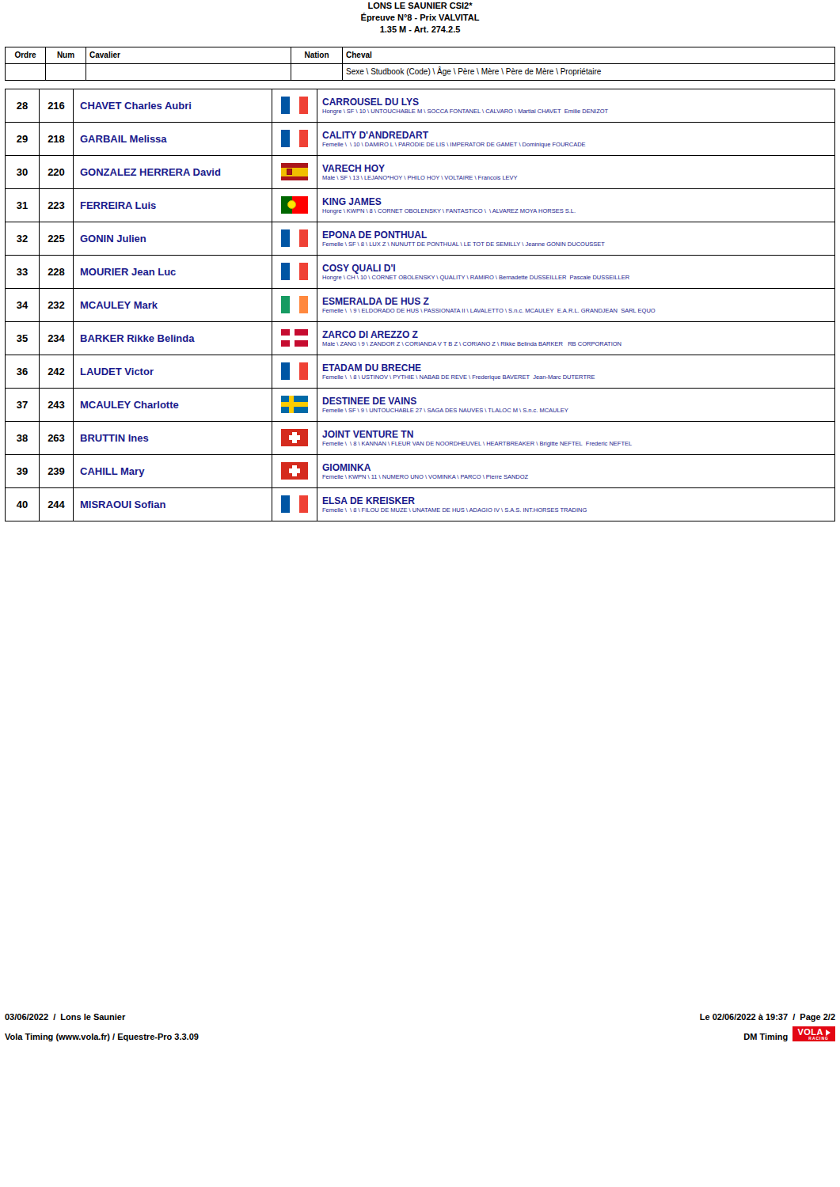LONS LE SAUNIER CSI2*
Épreuve N°8 - Prix VALVITAL
1.35 M - Art. 274.2.5
| Ordre | Num | Cavalier | Nation | Cheval |
| --- | --- | --- | --- | --- |
| | | | | Sexe \ Studbook (Code) \ Âge \ Père \ Mère \ Père de Mère \ Propriétaire |
| 28 | 216 | CHAVET Charles Aubri | | CARROUSEL DU LYS Hongre \ SF \ 10 \ UNTOUCHABLE M \ SOCCA FONTANEL \ CALVARO \ Martial CHAVET Emilie DENIZOT |
| 29 | 218 | GARBAIL Melissa | | CALITY D'ANDREDART Femelle \ \ 10 \ DAMIRO L \ PARODIE DE LIS \ IMPERATOR DE GAMET \ Dominique FOURCADE |
| 30 | 220 | GONZALEZ HERRERA David | | VARECH HOY Male \ SF \ 13 \ LEJANO*HOY \ PHILO HOY \ VOLTAIRE \ Francois LEVY |
| 31 | 223 | FERREIRA Luis | | KING JAMES Hongre \ KWPN \ 8 \ CORNET OBOLENSKY \ FANTASTICO \ \ ALVAREZ MOYA HORSES S.L. |
| 32 | 225 | GONIN Julien | | EPONA DE PONTHUAL Femelle \ SF \ 8 \ LUX Z \ NUNUTT DE PONTHUAL \ LE TOT DE SEMILLY \ Jeanne GONIN DUCOUSSET |
| 33 | 228 | MOURIER Jean Luc | | COSY QUALI D'I Hongre \ CH \ 10 \ CORNET OBOLENSKY \ QUALITY \ RAMIRO \ Bernadette DUSSEILLER Pascale DUSSEILLER |
| 34 | 232 | MCAULEY Mark | | ESMERALDA DE HUS Z Femelle \ \ 9 \ ELDORADO DE HUS \ PASSIONATA II \ LAVALETTO \ S.n.c. MCAULEY E.A.R.L. GRANDJEAN SARL EQUO |
| 35 | 234 | BARKER Rikke Belinda | | ZARCO DI AREZZO Z Male \ ZANG \ 9 \ ZANDOR Z \ CORIANDA V T B Z \ CORIANO Z \ Rikke Belinda BARKER RB CORPORATION |
| 36 | 242 | LAUDET Victor | | ETADAM DU BRECHE Femelle \ \ 8 \ USTINOV \ PYTHIE \ NABAB DE REVE \ Frederique BAVERET Jean-Marc DUTERTRE |
| 37 | 243 | MCAULEY Charlotte | | DESTINEE DE VAINS Femelle \ SF \ 9 \ UNTOUCHABLE 27 \ SAGA DES NAUVES \ TLALOC M \ S.n.c. MCAULEY |
| 38 | 263 | BRUTTIN Ines | | JOINT VENTURE TN Femelle \ \ 8 \ KANNAN \ FLEUR VAN DE NOORDHEUVEL \ HEARTBREAKER \ Brigitte NEFTEL Frederic NEFTEL |
| 39 | 239 | CAHILL Mary | | GIOMINKA Femelle \ KWPN \ 11 \ NUMERO UNO \ VOMINKA \ PARCO \ Pierre SANDOZ |
| 40 | 244 | MISRAOUI Sofian | | ELSA DE KREISKER Femelle \ \ 8 \ FILOU DE MUZE \ UNATAME DE HUS \ ADAGIO IV \ S.A.S. INT.HORSES TRADING |
03/06/2022 / Lons le Saunier
Le 02/06/2022 à 19:37 / Page 2/2
Vola Timing (www.vola.fr) / Equestre-Pro 3.3.09
DM Timing VOLA RACING